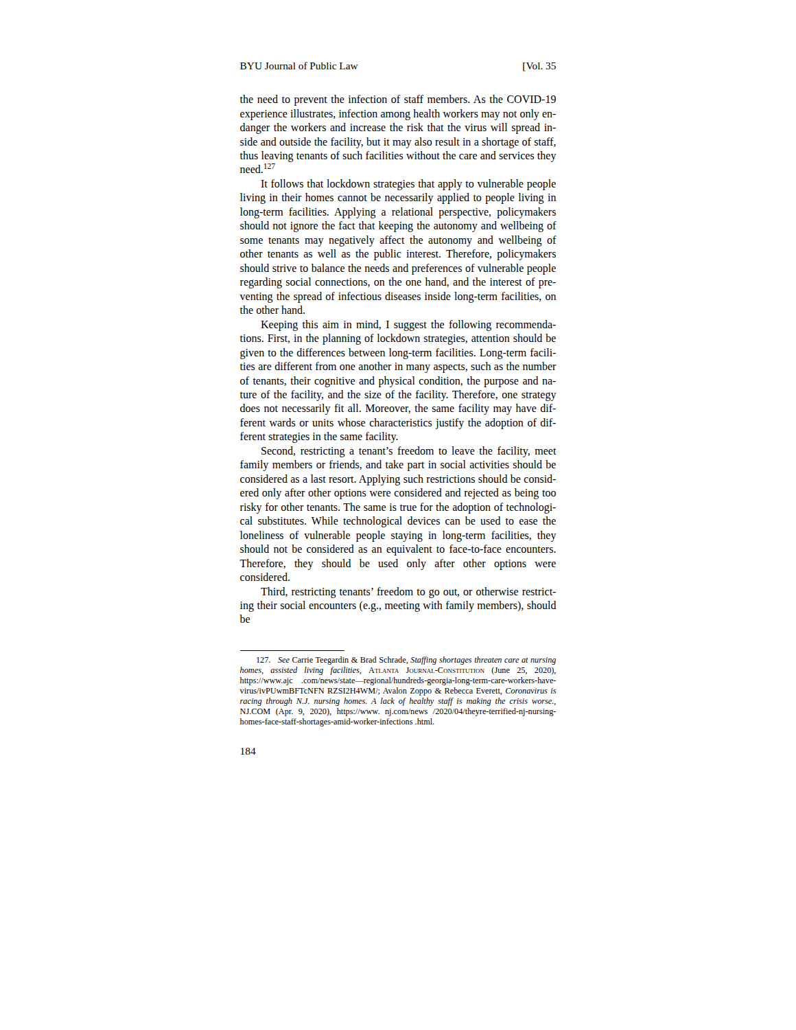BYU Journal of Public Law [Vol. 35
the need to prevent the infection of staff members. As the COVID-19 experience illustrates, infection among health workers may not only endanger the workers and increase the risk that the virus will spread inside and outside the facility, but it may also result in a shortage of staff, thus leaving tenants of such facilities without the care and services they need.127
It follows that lockdown strategies that apply to vulnerable people living in their homes cannot be necessarily applied to people living in long-term facilities. Applying a relational perspective, policymakers should not ignore the fact that keeping the autonomy and wellbeing of some tenants may negatively affect the autonomy and wellbeing of other tenants as well as the public interest. Therefore, policymakers should strive to balance the needs and preferences of vulnerable people regarding social connections, on the one hand, and the interest of preventing the spread of infectious diseases inside long-term facilities, on the other hand.
Keeping this aim in mind, I suggest the following recommendations. First, in the planning of lockdown strategies, attention should be given to the differences between long-term facilities. Long-term facilities are different from one another in many aspects, such as the number of tenants, their cognitive and physical condition, the purpose and nature of the facility, and the size of the facility. Therefore, one strategy does not necessarily fit all. Moreover, the same facility may have different wards or units whose characteristics justify the adoption of different strategies in the same facility.
Second, restricting a tenant’s freedom to leave the facility, meet family members or friends, and take part in social activities should be considered as a last resort. Applying such restrictions should be considered only after other options were considered and rejected as being too risky for other tenants. The same is true for the adoption of technological substitutes. While technological devices can be used to ease the loneliness of vulnerable people staying in long-term facilities, they should not be considered as an equivalent to face-to-face encounters. Therefore, they should be used only after other options were considered.
Third, restricting tenants’ freedom to go out, or otherwise restricting their social encounters (e.g., meeting with family members), should be
127. See Carrie Teegardin & Brad Schrade, Staffing shortages threaten care at nursing homes, assisted living facilities, Atlanta Journal-Constitution (June 25, 2020), https://www.ajc .com/news/state—regional/hundreds-georgia-long-term-care-workers-have-virus/ivPUwmBFTcNFN RZSI2H4WM/; Avalon Zoppo & Rebecca Everett, Coronavirus is racing through N.J. nursing homes. A lack of healthy staff is making the crisis worse., NJ.COM (Apr. 9, 2020), https://www. nj.com/news /2020/04/theyre-terrified-nj-nursing-homes-face-staff-shortages-amid-worker-infections .html.
184